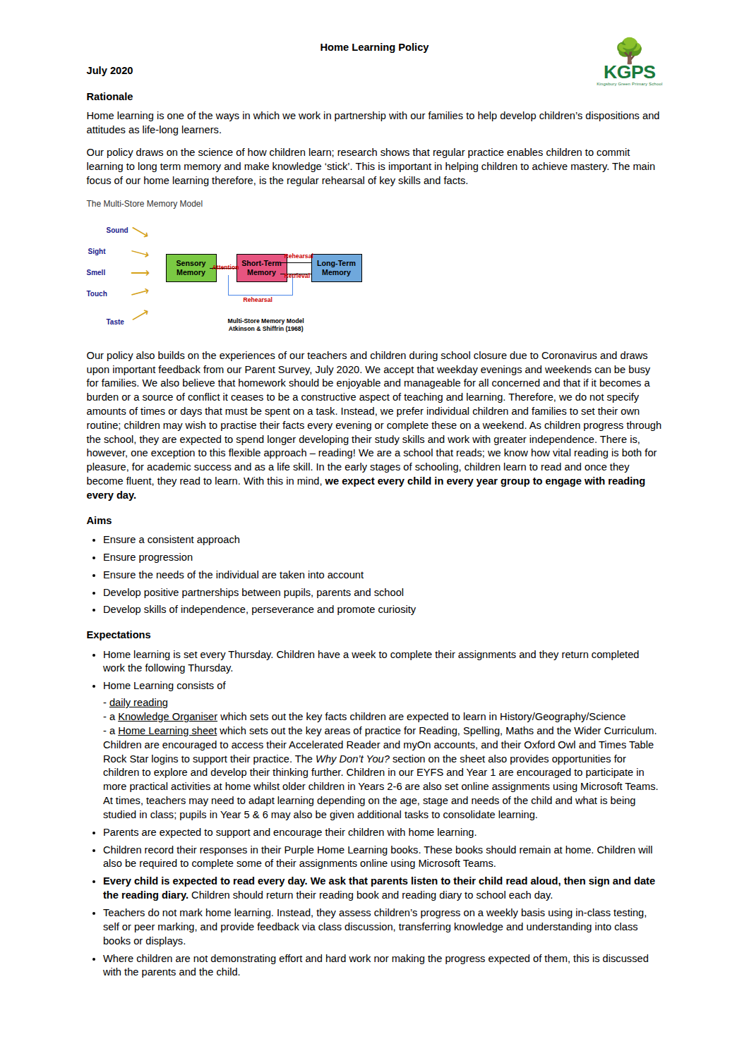🌳 KGPS Kingsbury Green Primary School
Home Learning Policy
July 2020
Rationale
Home learning is one of the ways in which we work in partnership with our families to help develop children’s dispositions and attitudes as life-long learners.
Our policy draws on the science of how children learn; research shows that regular practice enables children to commit learning to long term memory and make knowledge ‘stick’. This is important in helping children to achieve mastery. The main focus of our home learning therefore, is the regular rehearsal of key skills and facts.
The Multi-Store Memory Model
Sound Sight Smell Touch Taste
⟶ ⟶ ⟶ ⟶ ⟶
Sensory
Memory
Short-Term
Memory
Long-Term
Memory
Attention
Rehearsal
Retrieval
Rehearsal
Multi-Store Memory Model
Atkinson & Shiffrin (1968)
Our policy also builds on the experiences of our teachers and children during school closure due to Coronavirus and draws upon important feedback from our Parent Survey, July 2020. We accept that weekday evenings and weekends can be busy for families. We also believe that homework should be enjoyable and manageable for all concerned and that if it becomes a burden or a source of conflict it ceases to be a constructive aspect of teaching and learning. Therefore, we do not specify amounts of times or days that must be spent on a task. Instead, we prefer individual children and families to set their own routine; children may wish to practise their facts every evening or complete these on a weekend. As children progress through the school, they are expected to spend longer developing their study skills and work with greater independence. There is, however, one exception to this flexible approach – reading! We are a school that reads; we know how vital reading is both for pleasure, for academic success and as a life skill. In the early stages of schooling, children learn to read and once they become fluent, they read to learn. With this in mind, we expect every child in every year group to engage with reading every day.
Aims
Ensure a consistent approach
Ensure progression
Ensure the needs of the individual are taken into account
Develop positive partnerships between pupils, parents and school
Develop skills of independence, perseverance and promote curiosity
Expectations
Home learning is set every Thursday. Children have a week to complete their assignments and they return completed work the following Thursday.
Home Learning consists of
- daily reading
- a Knowledge Organiser which sets out the key facts children are expected to learn in History/Geography/Science
- a Home Learning sheet which sets out the key areas of practice for Reading, Spelling, Maths and the Wider Curriculum. Children are encouraged to access their Accelerated Reader and myOn accounts, and their Oxford Owl and Times Table Rock Star logins to support their practice. The Why Don’t You? section on the sheet also provides opportunities for children to explore and develop their thinking further. Children in our EYFS and Year 1 are encouraged to participate in more practical activities at home whilst older children in Years 2-6 are also set online assignments using Microsoft Teams. At times, teachers may need to adapt learning depending on the age, stage and needs of the child and what is being studied in class; pupils in Year 5 & 6 may also be given additional tasks to consolidate learning.
Parents are expected to support and encourage their children with home learning.
Children record their responses in their Purple Home Learning books. These books should remain at home. Children will also be required to complete some of their assignments online using Microsoft Teams.
Every child is expected to read every day. We ask that parents listen to their child read aloud, then sign and date the reading diary. Children should return their reading book and reading diary to school each day.
Teachers do not mark home learning. Instead, they assess children’s progress on a weekly basis using in-class testing, self or peer marking, and provide feedback via class discussion, transferring knowledge and understanding into class books or displays.
Where children are not demonstrating effort and hard work nor making the progress expected of them, this is discussed with the parents and the child.